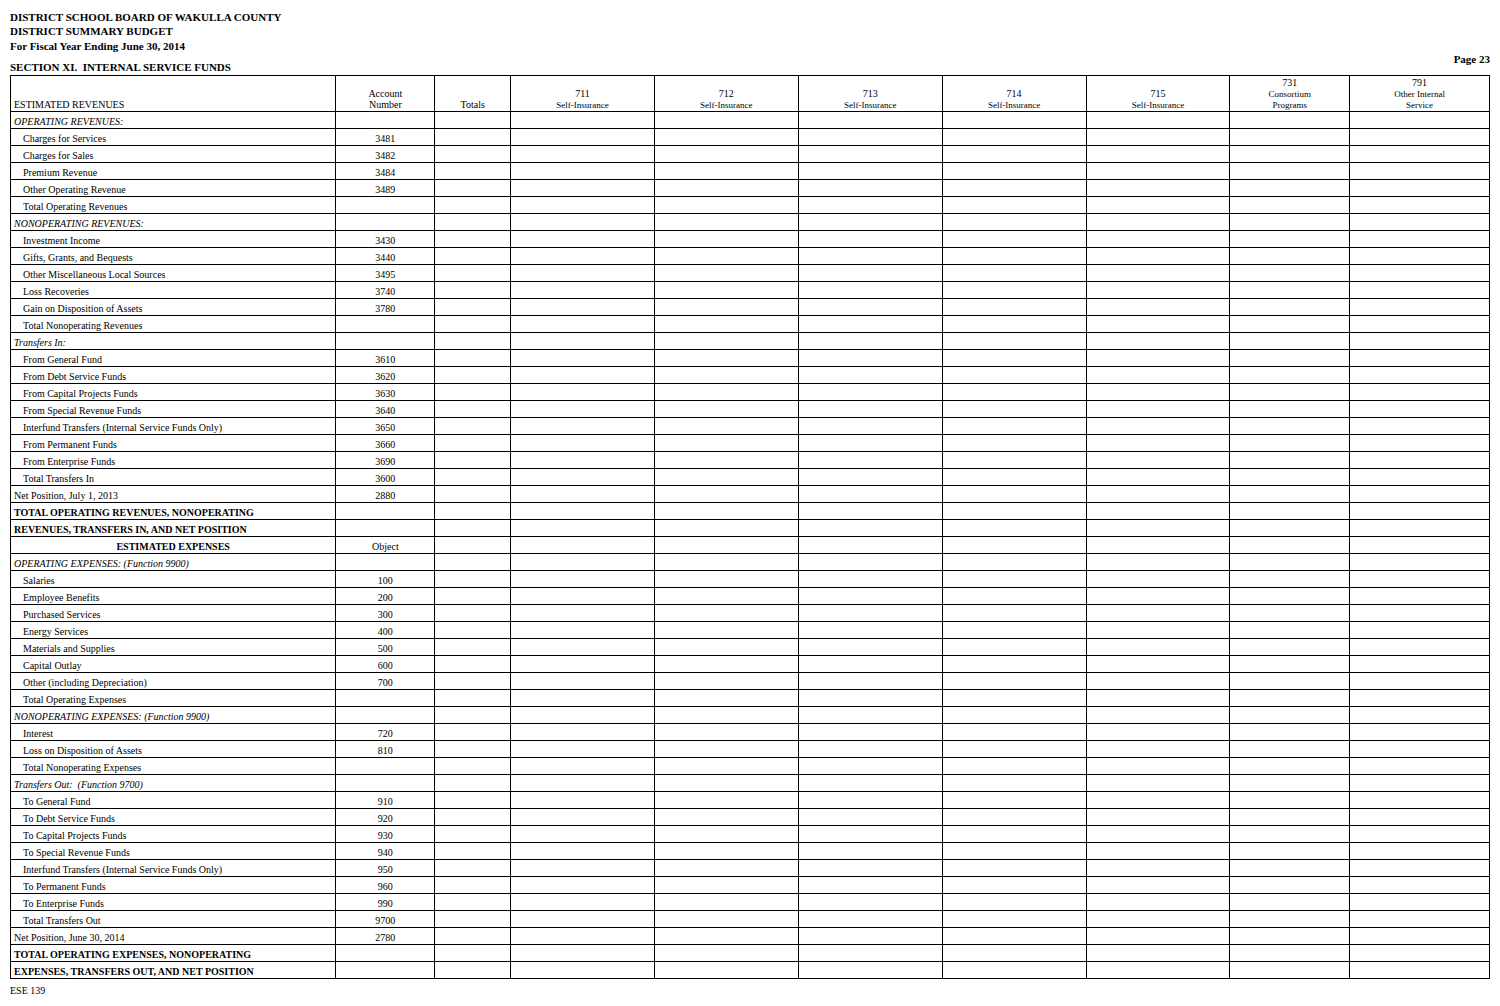DISTRICT SCHOOL BOARD OF WAKULLA COUNTY
DISTRICT SUMMARY BUDGET
For Fiscal Year Ending June 30, 2014
SECTION XI. INTERNAL SERVICE FUNDS Page 23
| ESTIMATED REVENUES | Account Number | Totals | 711 Self-Insurance | 712 Self-Insurance | 713 Self-Insurance | 714 Self-Insurance | 715 Self-Insurance | 731 Consortium Programs | 791 Other Internal Service |
| --- | --- | --- | --- | --- | --- | --- | --- | --- | --- |
| OPERATING REVENUES: | | | | | | | | | |
| Charges for Services | 3481 | | | | | | | | |
| Charges for Sales | 3482 | | | | | | | | |
| Premium Revenue | 3484 | | | | | | | | |
| Other Operating Revenue | 3489 | | | | | | | | |
| Total Operating Revenues | | | | | | | | | |
| NONOPERATING REVENUES: | | | | | | | | | |
| Investment Income | 3430 | | | | | | | | |
| Gifts, Grants, and Bequests | 3440 | | | | | | | | |
| Other Miscellaneous Local Sources | 3495 | | | | | | | | |
| Loss Recoveries | 3740 | | | | | | | | |
| Gain on Disposition of Assets | 3780 | | | | | | | | |
| Total Nonoperating Revenues | | | | | | | | | |
| Transfers In: | | | | | | | | | |
| From General Fund | 3610 | | | | | | | | |
| From Debt Service Funds | 3620 | | | | | | | | |
| From Capital Projects Funds | 3630 | | | | | | | | |
| From Special Revenue Funds | 3640 | | | | | | | | |
| Interfund Transfers (Internal Service Funds Only) | 3650 | | | | | | | | |
| From Permanent Funds | 3660 | | | | | | | | |
| From Enterprise Funds | 3690 | | | | | | | | |
| Total Transfers In | 3600 | | | | | | | | |
| Net Position, July 1, 2013 | 2880 | | | | | | | | |
| TOTAL OPERATING REVENUES, NONOPERATING | | | | | | | | | |
| REVENUES, TRANSFERS IN, AND NET POSITION | | | | | | | | | |
| ESTIMATED EXPENSES | Object | | | | | | | | |
| OPERATING EXPENSES: (Function 9900) | | | | | | | | | |
| Salaries | 100 | | | | | | | | |
| Employee Benefits | 200 | | | | | | | | |
| Purchased Services | 300 | | | | | | | | |
| Energy Services | 400 | | | | | | | | |
| Materials and Supplies | 500 | | | | | | | | |
| Capital Outlay | 600 | | | | | | | | |
| Other (including Depreciation) | 700 | | | | | | | | |
| Total Operating Expenses | | | | | | | | | |
| NONOPERATING EXPENSES: (Function 9900) | | | | | | | | | |
| Interest | 720 | | | | | | | | |
| Loss on Disposition of Assets | 810 | | | | | | | | |
| Total Nonoperating Expenses | | | | | | | | | |
| Transfers Out: (Function 9700) | | | | | | | | | |
| To General Fund | 910 | | | | | | | | |
| To Debt Service Funds | 920 | | | | | | | | |
| To Capital Projects Funds | 930 | | | | | | | | |
| To Special Revenue Funds | 940 | | | | | | | | |
| Interfund Transfers (Internal Service Funds Only) | 950 | | | | | | | | |
| To Permanent Funds | 960 | | | | | | | | |
| To Enterprise Funds | 990 | | | | | | | | |
| Total Transfers Out | 9700 | | | | | | | | |
| Net Position, June 30, 2014 | 2780 | | | | | | | | |
| TOTAL OPERATING EXPENSES, NONOPERATING | | | | | | | | | |
| EXPENSES, TRANSFERS OUT, AND NET POSITION | | | | | | | | | |
ESE 139